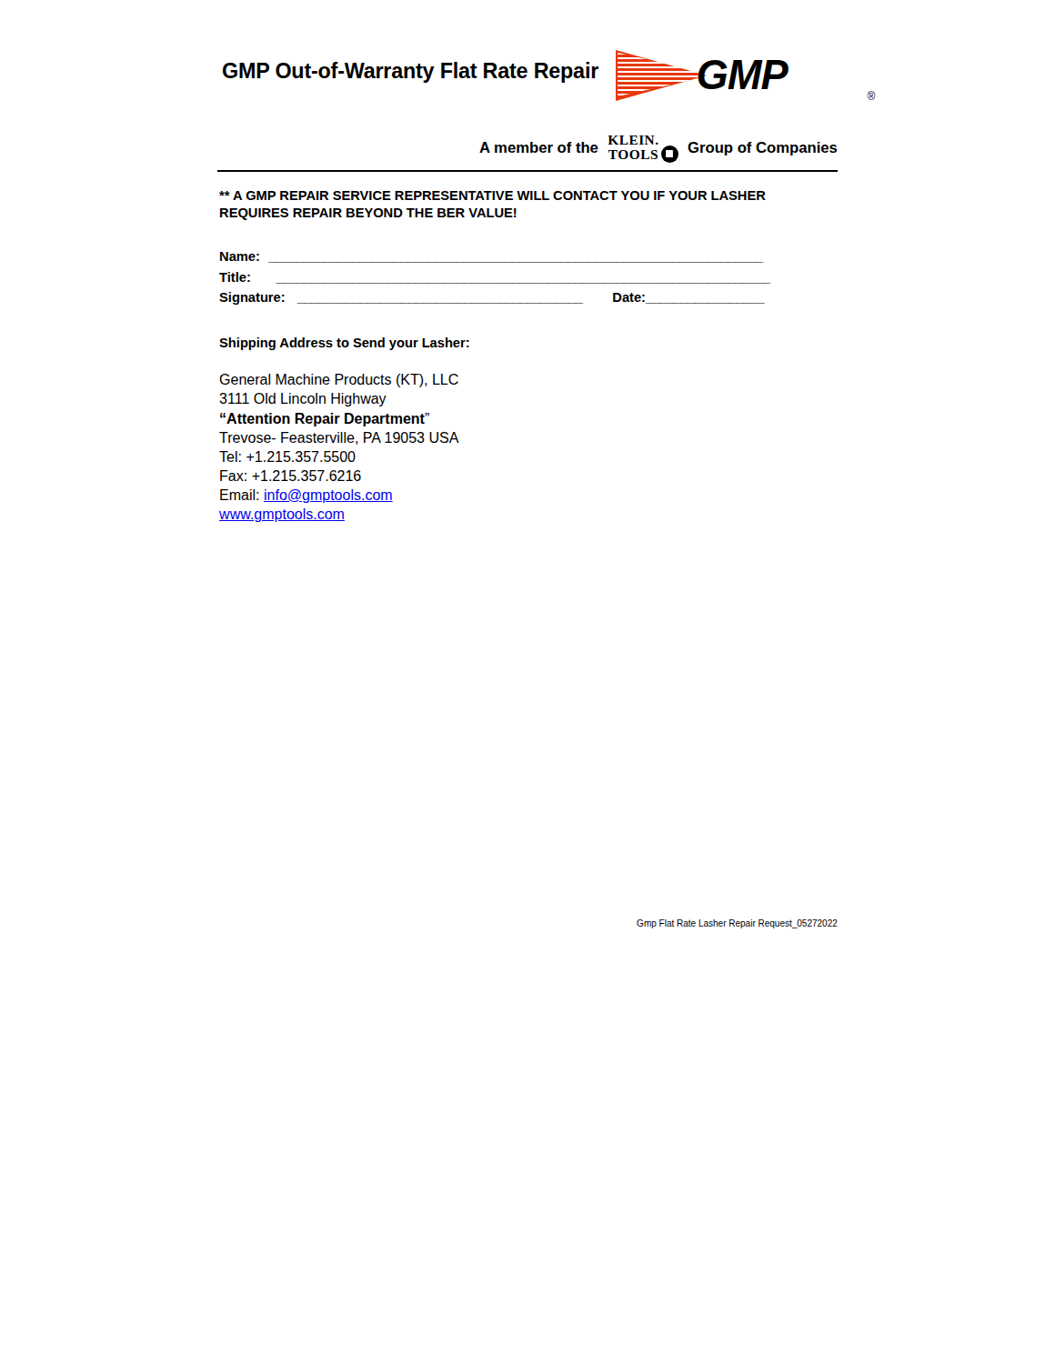GMP Out-of-Warranty Flat Rate Repair
GMP ®
A member of the KLEIN. TOOLS Group of Companies
** A GMP REPAIR SERVICE REPRESENTATIVE WILL CONTACT YOU IF YOUR LASHER REQUIRES REPAIR BEYOND THE BER VALUE!
Name: _______________________________________________________________________
Title: _______________________________________________________________________
Signature: _________________________________________ Date:_________________
Shipping Address to Send your Lasher:
General Machine Products (KT), LLC
3111 Old Lincoln Highway
“Attention Repair Department”
Trevose- Feasterville, PA 19053 USA
Tel: +1.215.357.5500
Fax: +1.215.357.6216
Email: info@gmptools.com
www.gmptools.com
Gmp Flat Rate Lasher Repair Request_05272022